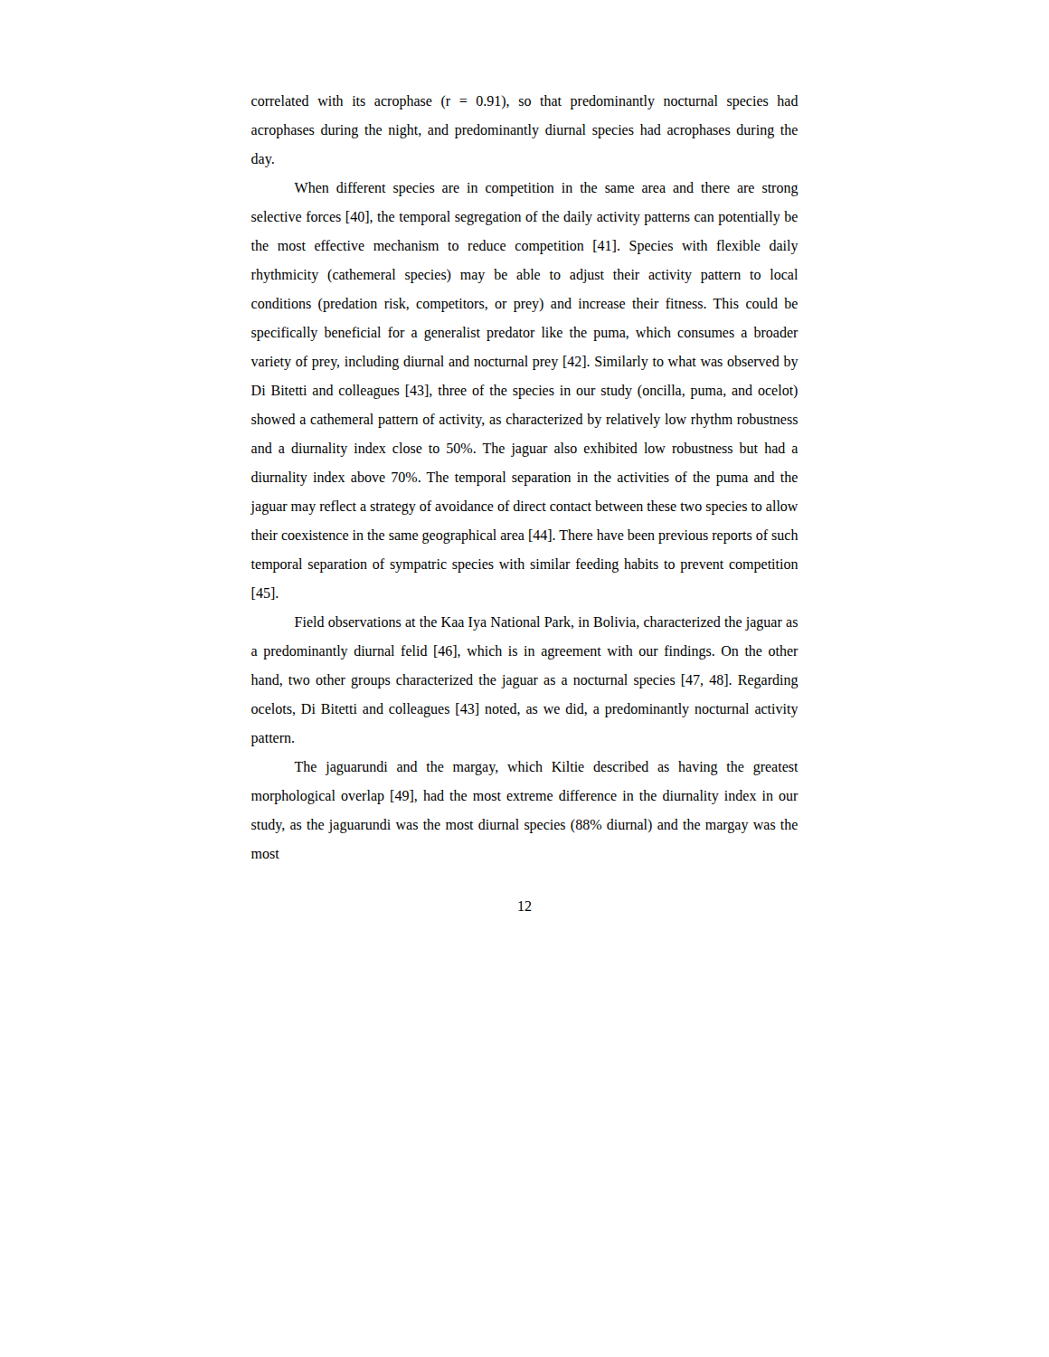correlated with its acrophase (r = 0.91), so that predominantly nocturnal species had acrophases during the night, and predominantly diurnal species had acrophases during the day.
When different species are in competition in the same area and there are strong selective forces [40], the temporal segregation of the daily activity patterns can potentially be the most effective mechanism to reduce competition [41]. Species with flexible daily rhythmicity (cathemeral species) may be able to adjust their activity pattern to local conditions (predation risk, competitors, or prey) and increase their fitness. This could be specifically beneficial for a generalist predator like the puma, which consumes a broader variety of prey, including diurnal and nocturnal prey [42]. Similarly to what was observed by Di Bitetti and colleagues [43], three of the species in our study (oncilla, puma, and ocelot) showed a cathemeral pattern of activity, as characterized by relatively low rhythm robustness and a diurnality index close to 50%. The jaguar also exhibited low robustness but had a diurnality index above 70%. The temporal separation in the activities of the puma and the jaguar may reflect a strategy of avoidance of direct contact between these two species to allow their coexistence in the same geographical area [44]. There have been previous reports of such temporal separation of sympatric species with similar feeding habits to prevent competition [45].
Field observations at the Kaa Iya National Park, in Bolivia, characterized the jaguar as a predominantly diurnal felid [46], which is in agreement with our findings. On the other hand, two other groups characterized the jaguar as a nocturnal species [47, 48]. Regarding ocelots, Di Bitetti and colleagues [43] noted, as we did, a predominantly nocturnal activity pattern.
The jaguarundi and the margay, which Kiltie described as having the greatest morphological overlap [49], had the most extreme difference in the diurnality index in our study, as the jaguarundi was the most diurnal species (88% diurnal) and the margay was the most
12